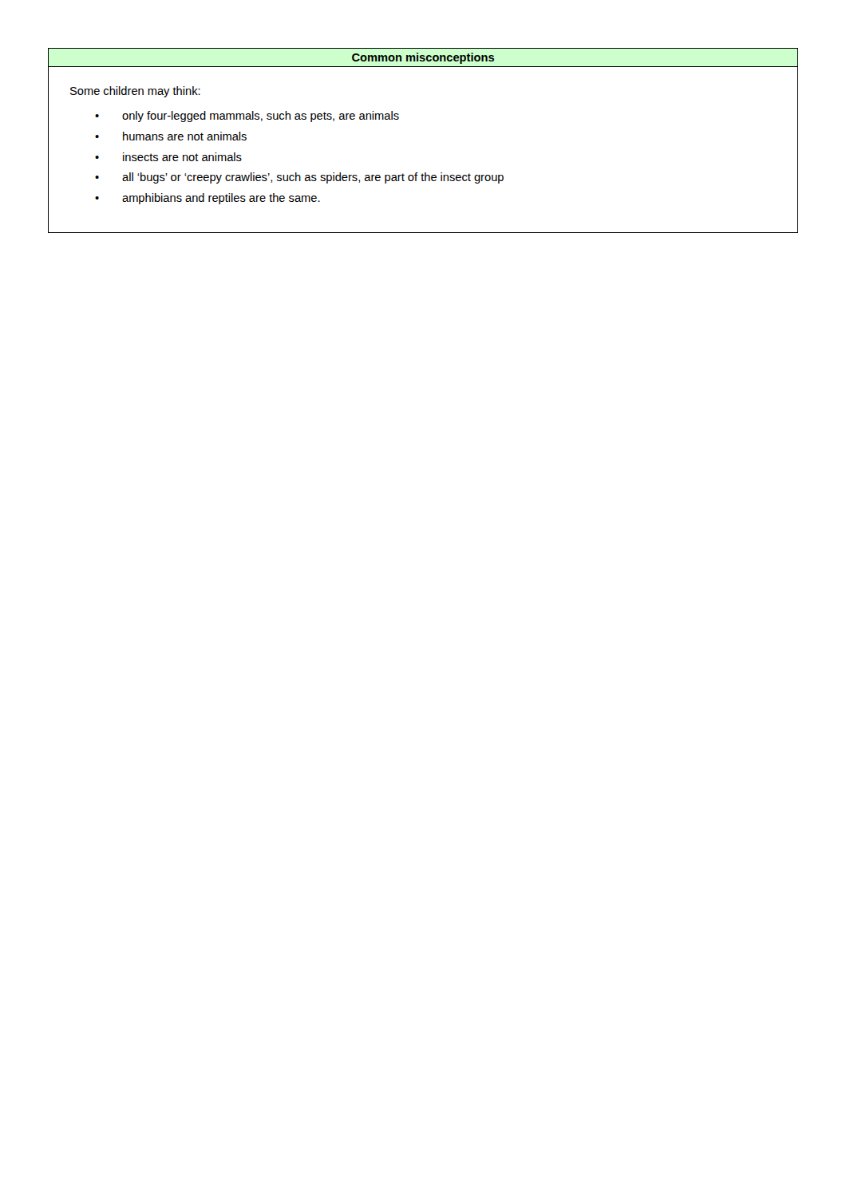Common misconceptions
Some children may think:
only four-legged mammals, such as pets, are animals
humans are not animals
insects are not animals
all ‘bugs’ or ‘creepy crawlies’, such as spiders, are part of the insect group
amphibians and reptiles are the same.